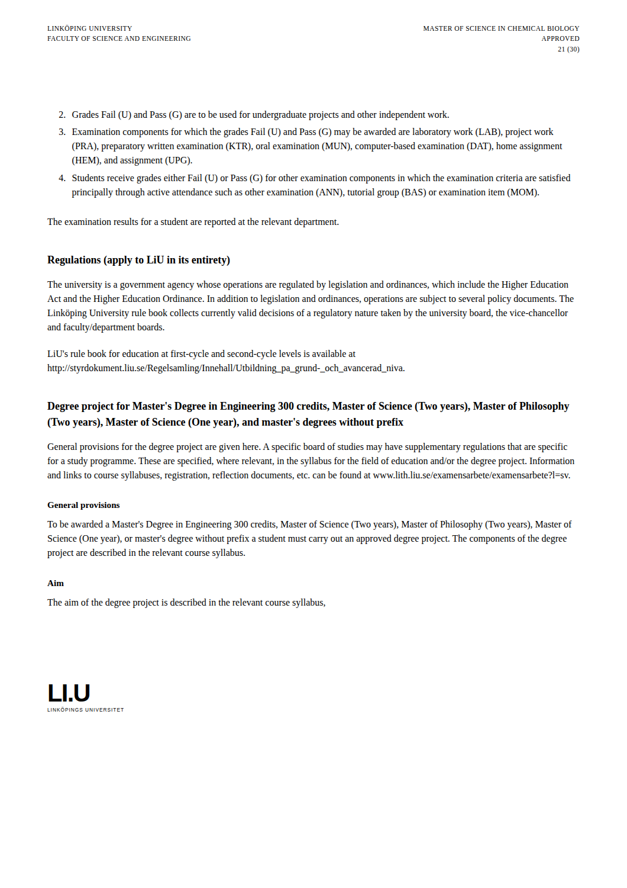Linköping University
Faculty of Science and Engineering
Master of Science in Chemical Biology
Approved
21 (30)
Grades Fail (U) and Pass (G) are to be used for undergraduate projects and other independent work.
Examination components for which the grades Fail (U) and Pass (G) may be awarded are laboratory work (LAB), project work (PRA), preparatory written examination (KTR), oral examination (MUN), computer-based examination (DAT), home assignment (HEM), and assignment (UPG).
Students receive grades either Fail (U) or Pass (G) for other examination components in which the examination criteria are satisfied principally through active attendance such as other examination (ANN), tutorial group (BAS) or examination item (MOM).
The examination results for a student are reported at the relevant department.
Regulations (apply to LiU in its entirety)
The university is a government agency whose operations are regulated by legislation and ordinances, which include the Higher Education Act and the Higher Education Ordinance. In addition to legislation and ordinances, operations are subject to several policy documents. The Linköping University rule book collects currently valid decisions of a regulatory nature taken by the university board, the vice-chancellor and faculty/department boards.
LiU's rule book for education at first-cycle and second-cycle levels is available at http://styrdokument.liu.se/Regelsamling/Innehall/Utbildning_pa_grund-_och_avancerad_niva.
Degree project for Master's Degree in Engineering 300 credits, Master of Science (Two years), Master of Philosophy (Two years), Master of Science (One year), and master's degrees without prefix
General provisions for the degree project are given here. A specific board of studies may have supplementary regulations that are specific for a study programme. These are specified, where relevant, in the syllabus for the field of education and/or the degree project. Information and links to course syllabuses, registration, reflection documents, etc. can be found at www.lith.liu.se/examensarbete/examensarbete?l=sv.
General provisions
To be awarded a Master's Degree in Engineering 300 credits, Master of Science (Two years), Master of Philosophy (Two years), Master of Science (One year), or master's degree without prefix a student must carry out an approved degree project. The components of the degree project are described in the relevant course syllabus.
Aim
The aim of the degree project is described in the relevant course syllabus,
LI.U
LINKÖPINGS UNIVERSITET